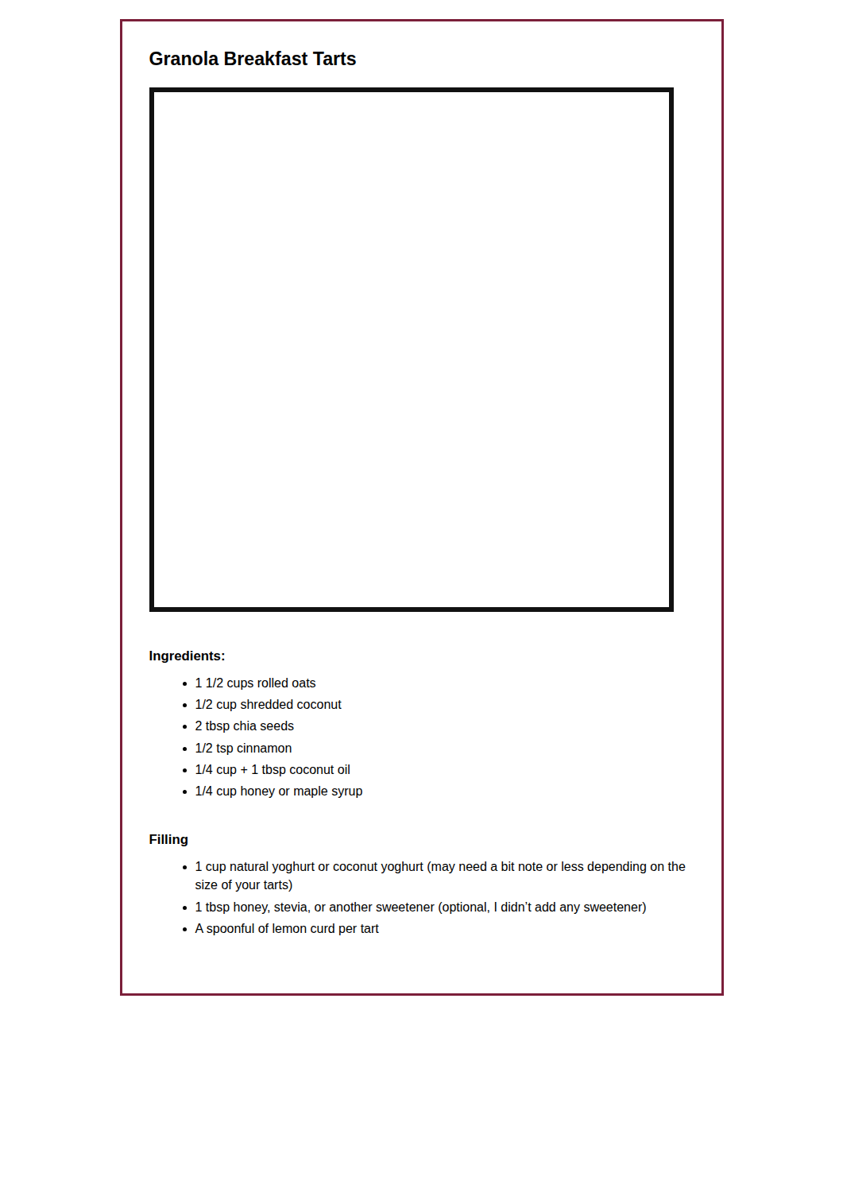Granola Breakfast Tarts
Ingredients:
1 1/2 cups rolled oats
1/2 cup shredded coconut
2 tbsp chia seeds
1/2 tsp cinnamon
1/4 cup + 1 tbsp coconut oil
1/4 cup honey or maple syrup
Filling
1 cup natural yoghurt or coconut yoghurt (may need a bit note or less depending on the size of your tarts)
1 tbsp honey, stevia, or another sweetener (optional, I didn’t add any sweetener)
A spoonful of lemon curd per tart